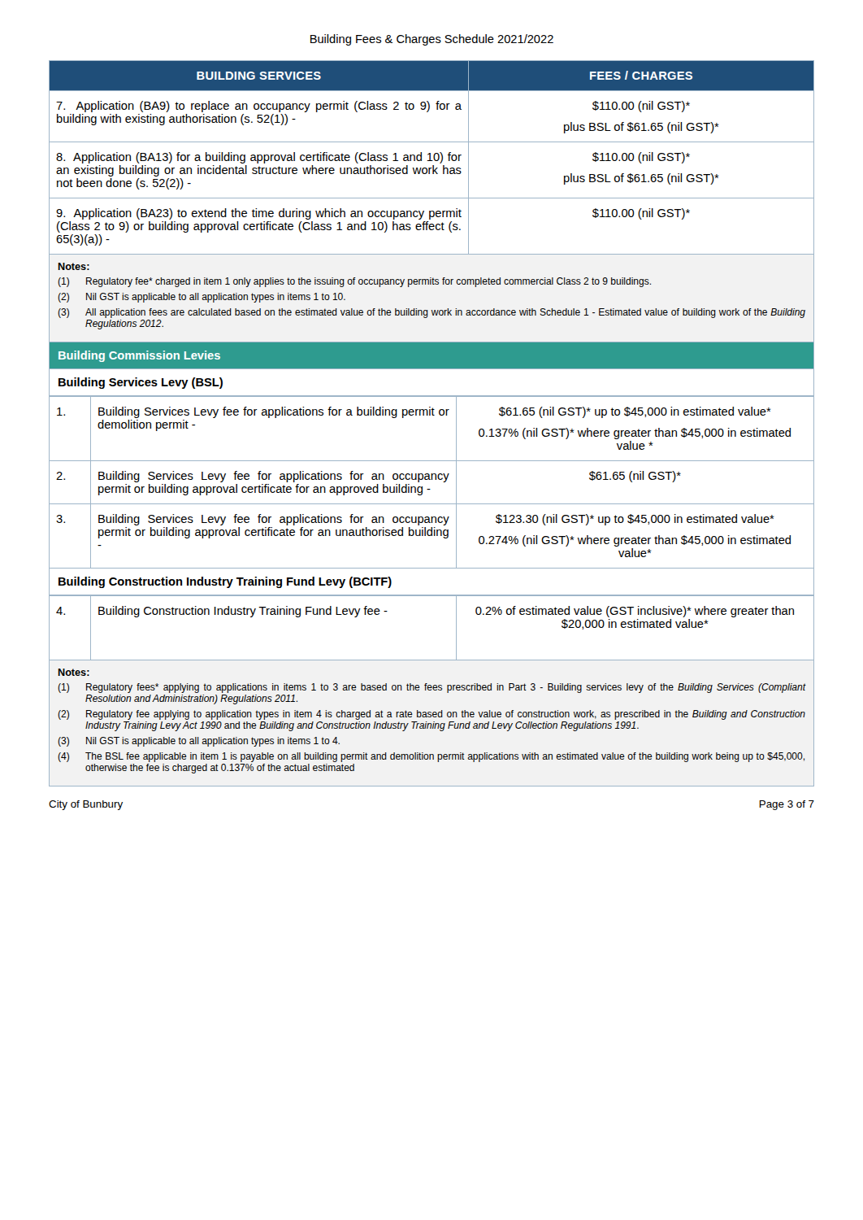Building Fees & Charges Schedule 2021/2022
| BUILDING SERVICES | FEES / CHARGES |
| --- | --- |
| 7. Application (BA9) to replace an occupancy permit (Class 2 to 9) for a building with existing authorisation (s. 52(1)) - | $110.00 (nil GST)* plus BSL of $61.65 (nil GST)* |
| 8. Application (BA13) for a building approval certificate (Class 1 and 10) for an existing building or an incidental structure where unauthorised work has not been done (s. 52(2)) - | $110.00 (nil GST)* plus BSL of $61.65 (nil GST)* |
| 9. Application (BA23) to extend the time during which an occupancy permit (Class 2 to 9) or building approval certificate (Class 1 and 10) has effect (s. 65(3)(a)) - | $110.00 (nil GST)* |
Notes:
(1) Regulatory fee* charged in item 1 only applies to the issuing of occupancy permits for completed commercial Class 2 to 9 buildings.
(2) Nil GST is applicable to all application types in items 1 to 10.
(3) All application fees are calculated based on the estimated value of the building work in accordance with Schedule 1 - Estimated value of building work of the Building Regulations 2012.
Building Commission Levies
Building Services Levy (BSL)
| 1. | Building Services Levy fee for applications for a building permit or demolition permit - | $61.65 (nil GST)* up to $45,000 in estimated value* 0.137% (nil GST)* where greater than $45,000 in estimated value * |
| 2. | Building Services Levy fee for applications for an occupancy permit or building approval certificate for an approved building - | $61.65 (nil GST)* |
| 3. | Building Services Levy fee for applications for an occupancy permit or building approval certificate for an unauthorised building - | $123.30 (nil GST)* up to $45,000 in estimated value* 0.274% (nil GST)* where greater than $45,000 in estimated value* |
Building Construction Industry Training Fund Levy (BCITF)
| 4. | Building Construction Industry Training Fund Levy fee - | 0.2% of estimated value (GST inclusive)* where greater than $20,000 in estimated value* |
Notes:
(1) Regulatory fees* applying to applications in items 1 to 3 are based on the fees prescribed in Part 3 - Building services levy of the Building Services (Compliant Resolution and Administration) Regulations 2011.
(2) Regulatory fee applying to application types in item 4 is charged at a rate based on the value of construction work, as prescribed in the Building and Construction Industry Training Levy Act 1990 and the Building and Construction Industry Training Fund and Levy Collection Regulations 1991.
(3) Nil GST is applicable to all application types in items 1 to 4.
(4) The BSL fee applicable in item 1 is payable on all building permit and demolition permit applications with an estimated value of the building work being up to $45,000, otherwise the fee is charged at 0.137% of the actual estimated
City of Bunbury Page 3 of 7